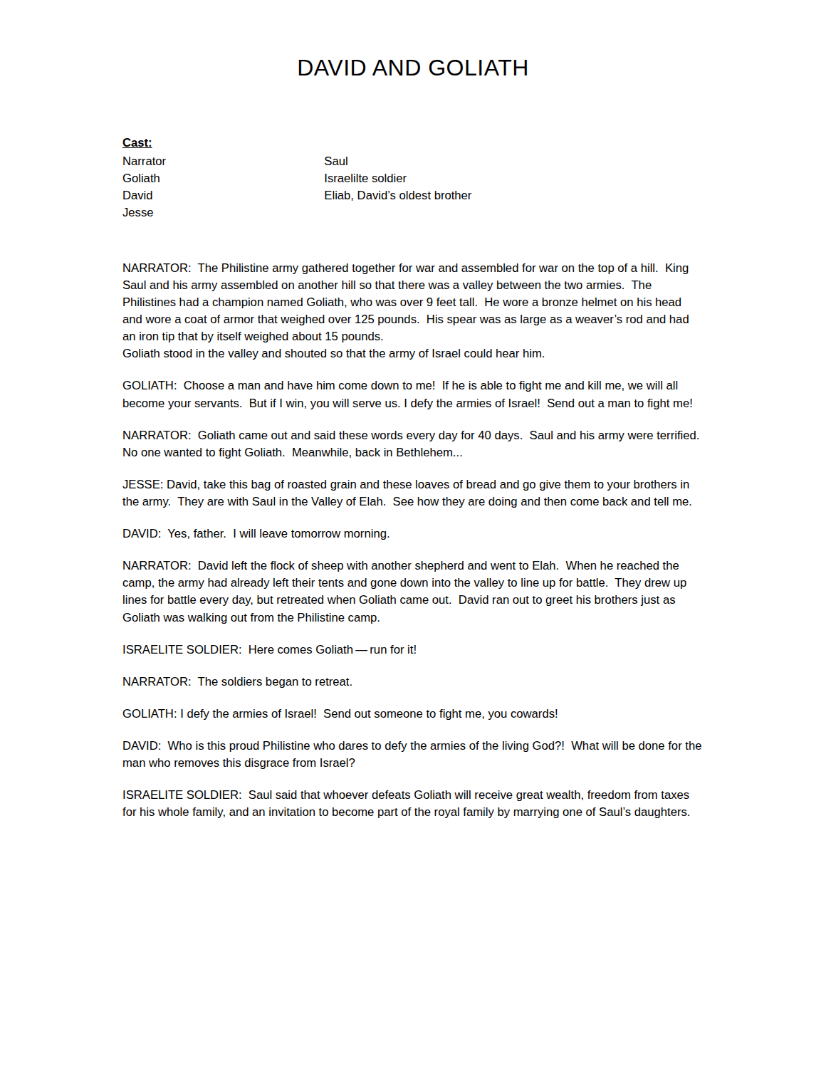DAVID AND GOLIATH
Cast:
| Narrator | Saul |
| Goliath | Israelilte soldier |
| David | Eliab, David’s oldest brother |
| Jesse | |
NARRATOR: The Philistine army gathered together for war and assembled for war on the top of a hill. King Saul and his army assembled on another hill so that there was a valley between the two armies. The Philistines had a champion named Goliath, who was over 9 feet tall. He wore a bronze helmet on his head and wore a coat of armor that weighed over 125 pounds. His spear was as large as a weaver’s rod and had an iron tip that by itself weighed about 15 pounds.
Goliath stood in the valley and shouted so that the army of Israel could hear him.
GOLIATH: Choose a man and have him come down to me! If he is able to fight me and kill me, we will all become your servants. But if I win, you will serve us. I defy the armies of Israel! Send out a man to fight me!
NARRATOR: Goliath came out and said these words every day for 40 days. Saul and his army were terrified. No one wanted to fight Goliath. Meanwhile, back in Bethlehem...
JESSE: David, take this bag of roasted grain and these loaves of bread and go give them to your brothers in the army. They are with Saul in the Valley of Elah. See how they are doing and then come back and tell me.
DAVID: Yes, father. I will leave tomorrow morning.
NARRATOR: David left the flock of sheep with another shepherd and went to Elah. When he reached the camp, the army had already left their tents and gone down into the valley to line up for battle. They drew up lines for battle every day, but retreated when Goliath came out. David ran out to greet his brothers just as Goliath was walking out from the Philistine camp.
ISRAELITE SOLDIER: Here comes Goliath — run for it!
NARRATOR: The soldiers began to retreat.
GOLIATH: I defy the armies of Israel! Send out someone to fight me, you cowards!
DAVID: Who is this proud Philistine who dares to defy the armies of the living God?! What will be done for the man who removes this disgrace from Israel?
ISRAELITE SOLDIER: Saul said that whoever defeats Goliath will receive great wealth, freedom from taxes for his whole family, and an invitation to become part of the royal family by marrying one of Saul’s daughters.